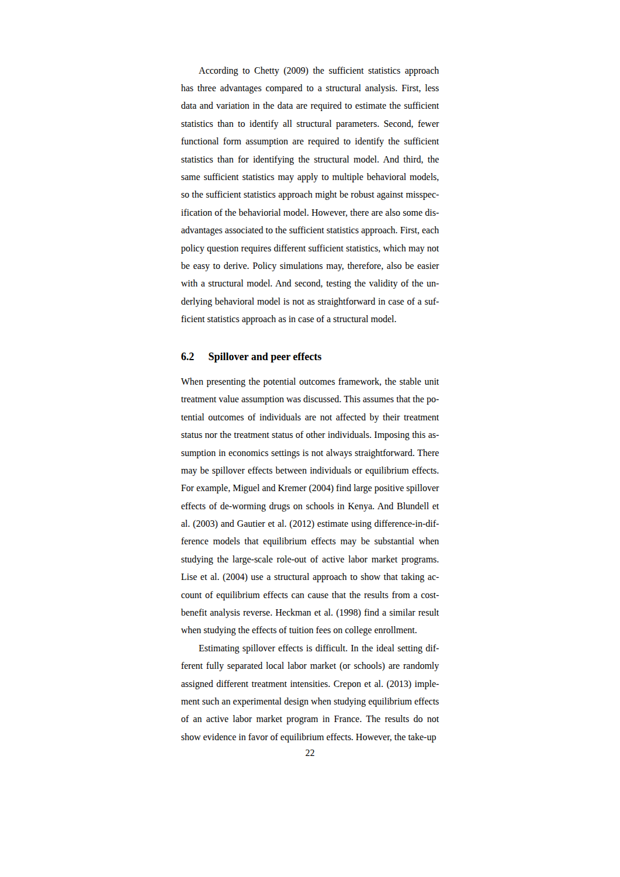According to Chetty (2009) the sufficient statistics approach has three advantages compared to a structural analysis. First, less data and variation in the data are required to estimate the sufficient statistics than to identify all structural parameters. Second, fewer functional form assumption are required to identify the sufficient statistics than for identifying the structural model. And third, the same sufficient statistics may apply to multiple behavioral models, so the sufficient statistics approach might be robust against misspecification of the behaviorial model. However, there are also some disadvantages associated to the sufficient statistics approach. First, each policy question requires different sufficient statistics, which may not be easy to derive. Policy simulations may, therefore, also be easier with a structural model. And second, testing the validity of the underlying behavioral model is not as straightforward in case of a sufficient statistics approach as in case of a structural model.
6.2 Spillover and peer effects
When presenting the potential outcomes framework, the stable unit treatment value assumption was discussed. This assumes that the potential outcomes of individuals are not affected by their treatment status nor the treatment status of other individuals. Imposing this assumption in economics settings is not always straightforward. There may be spillover effects between individuals or equilibrium effects. For example, Miguel and Kremer (2004) find large positive spillover effects of de-worming drugs on schools in Kenya. And Blundell et al. (2003) and Gautier et al. (2012) estimate using difference-in-difference models that equilibrium effects may be substantial when studying the large-scale role-out of active labor market programs. Lise et al. (2004) use a structural approach to show that taking account of equilibrium effects can cause that the results from a cost-benefit analysis reverse. Heckman et al. (1998) find a similar result when studying the effects of tuition fees on college enrollment.
Estimating spillover effects is difficult. In the ideal setting different fully separated local labor market (or schools) are randomly assigned different treatment intensities. Crepon et al. (2013) implement such an experimental design when studying equilibrium effects of an active labor market program in France. The results do not show evidence in favor of equilibrium effects. However, the take-up
22